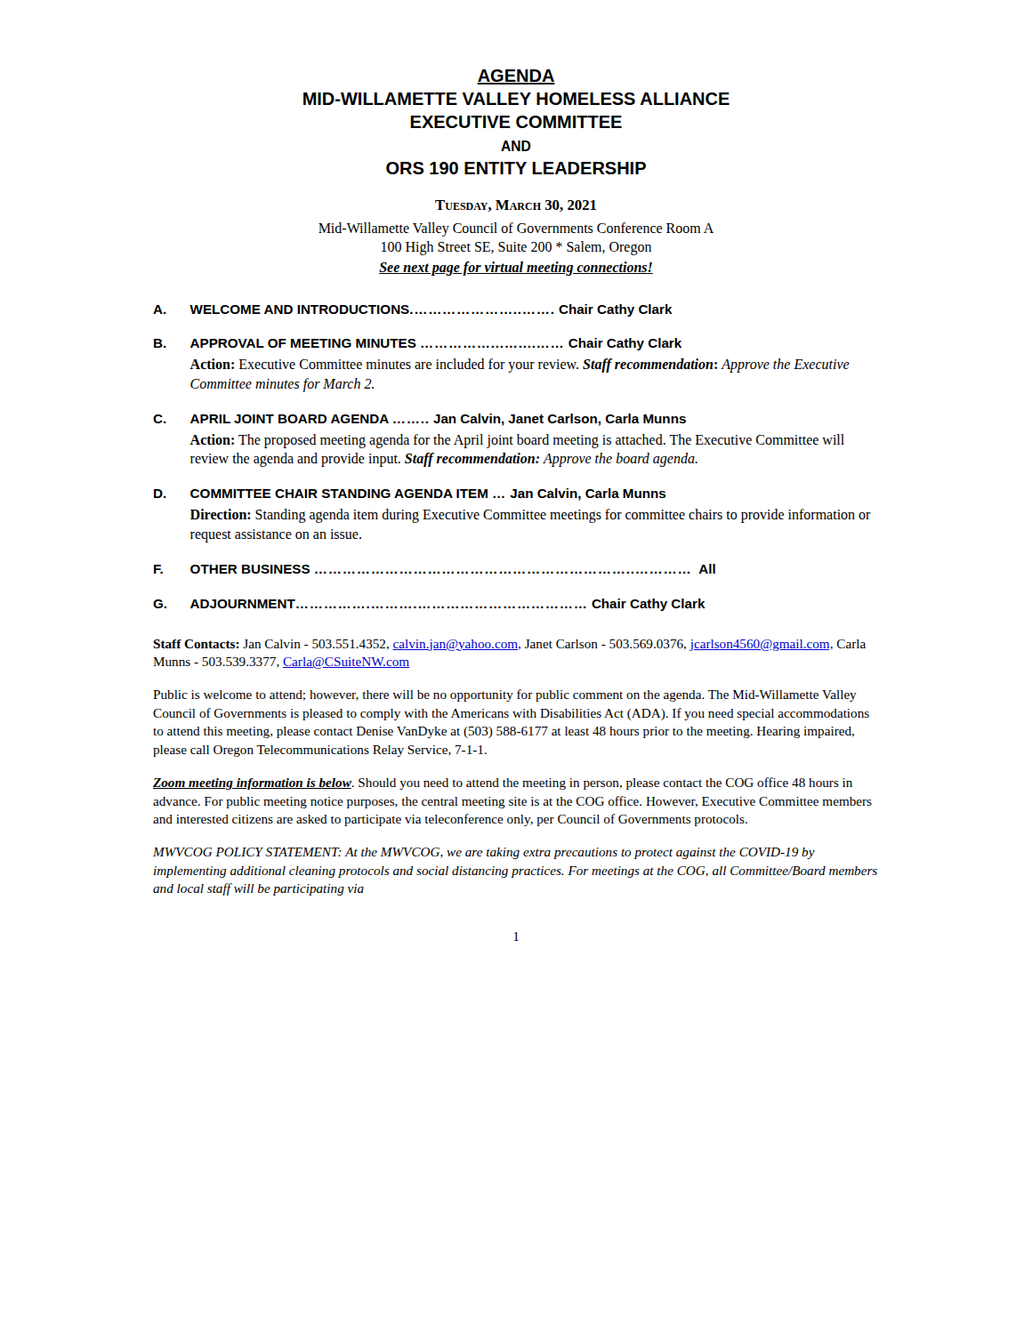AGENDA
MID-WILLAMETTE VALLEY HOMELESS ALLIANCE
EXECUTIVE COMMITTEE
AND
ORS 190 ENTITY LEADERSHIP
Tuesday, March 30, 2021
Mid-Willamette Valley Council of Governments Conference Room A
100 High Street SE, Suite 200 * Salem, Oregon
See next page for virtual meeting connections!
A.
WELCOME AND INTRODUCTIONS.…………………..……. Chair Cathy Clark
B.
APPROVAL OF MEETING MINUTES ……………...…....…… Chair Cathy Clark
Action: Executive Committee minutes are included for your review. Staff recommendation: Approve the Executive Committee minutes for March 2.
C.
APRIL JOINT BOARD AGENDA …….. Jan Calvin, Janet Carlson, Carla Munns
Action: The proposed meeting agenda for the April joint board meeting is attached. The Executive Committee will review the agenda and provide input. Staff recommendation: Approve the board agenda.
D.
COMMITTEE CHAIR STANDING AGENDA ITEM … Jan Calvin, Carla Munns
Direction: Standing agenda item during Executive Committee meetings for committee chairs to provide information or request assistance on an issue.
F.
OTHER BUSINESS …………………………………………………………..………… All
G.
ADJOURNMENT…………….……….……………………………… Chair Cathy Clark
Staff Contacts: Jan Calvin - 503.551.4352, calvin.jan@yahoo.com, Janet Carlson - 503.569.0376, jcarlson4560@gmail.com, Carla Munns - 503.539.3377, Carla@CSuiteNW.com
Public is welcome to attend; however, there will be no opportunity for public comment on the agenda. The Mid-Willamette Valley Council of Governments is pleased to comply with the Americans with Disabilities Act (ADA). If you need special accommodations to attend this meeting, please contact Denise VanDyke at (503) 588-6177 at least 48 hours prior to the meeting. Hearing impaired, please call Oregon Telecommunications Relay Service, 7-1-1.
Zoom meeting information is below. Should you need to attend the meeting in person, please contact the COG office 48 hours in advance. For public meeting notice purposes, the central meeting site is at the COG office. However, Executive Committee members and interested citizens are asked to participate via teleconference only, per Council of Governments protocols.
MWVCOG POLICY STATEMENT: At the MWVCOG, we are taking extra precautions to protect against the COVID-19 by implementing additional cleaning protocols and social distancing practices. For meetings at the COG, all Committee/Board members and local staff will be participating via
1